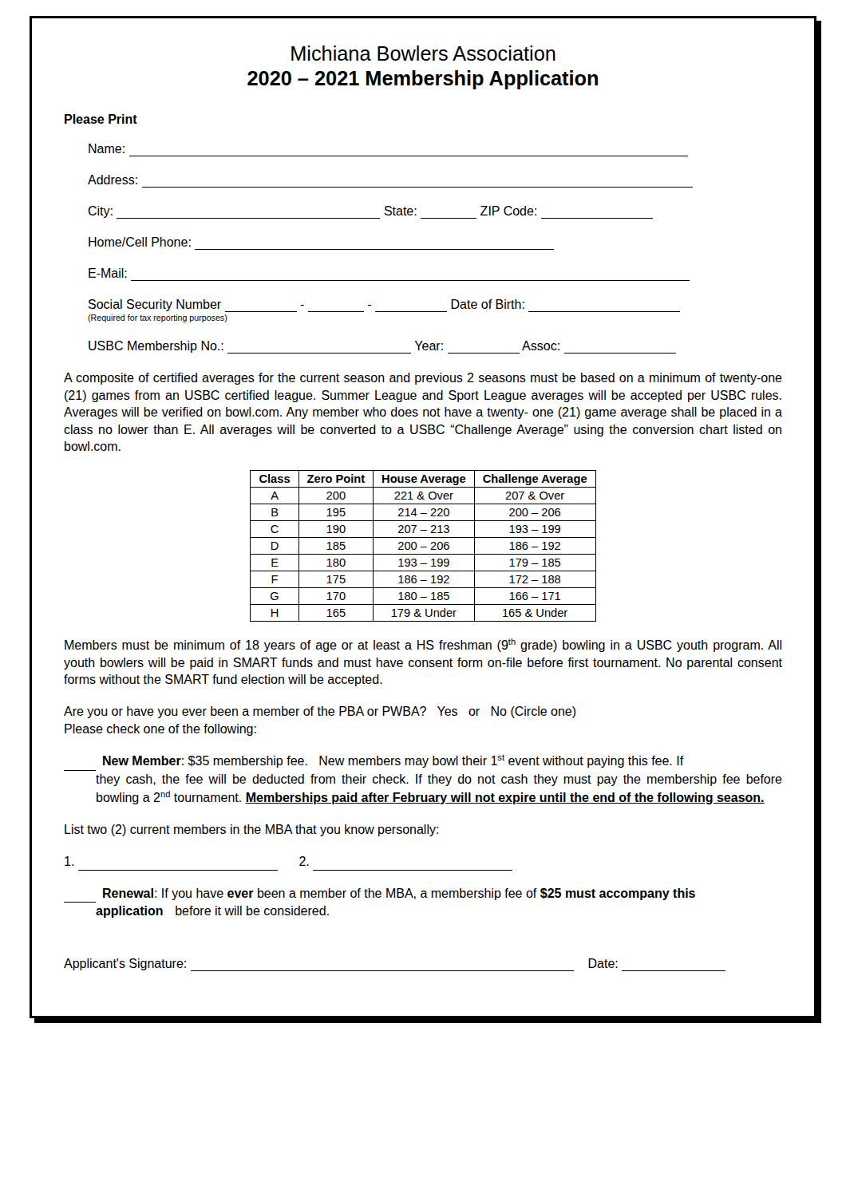Michiana Bowlers Association
2020 – 2021 Membership Application
Please Print
Name:
Address:
City: State: ZIP Code:
Home/Cell Phone:
E-Mail:
Social Security Number - - Date of Birth: (Required for tax reporting purposes)
USBC Membership No.: Year: Assoc:
A composite of certified averages for the current season and previous 2 seasons must be based on a minimum of twenty-one (21) games from an USBC certified league. Summer League and Sport League averages will be accepted per USBC rules. Averages will be verified on bowl.com. Any member who does not have a twenty- one (21) game average shall be placed in a class no lower than E. All averages will be converted to a USBC “Challenge Average” using the conversion chart listed on bowl.com.
| Class | Zero Point | House Average | Challenge Average |
| --- | --- | --- | --- |
| A | 200 | 221 & Over | 207 & Over |
| B | 195 | 214 – 220 | 200 – 206 |
| C | 190 | 207 – 213 | 193 – 199 |
| D | 185 | 200 – 206 | 186 – 192 |
| E | 180 | 193 – 199 | 179 – 185 |
| F | 175 | 186 – 192 | 172 – 188 |
| G | 170 | 180 – 185 | 166 – 171 |
| H | 165 | 179 & Under | 165 & Under |
Members must be minimum of 18 years of age or at least a HS freshman (9th grade) bowling in a USBC youth program. All youth bowlers will be paid in SMART funds and must have consent form on-file before first tournament. No parental consent forms without the SMART fund election will be accepted.
Are you or have you ever been a member of the PBA or PWBA? Yes or No (Circle one)
Please check one of the following:
New Member: $35 membership fee. New members may bowl their 1st event without paying this fee. If they cash, the fee will be deducted from their check. If they do not cash they must pay the membership fee before bowling a 2nd tournament. Memberships paid after February will not expire until the end of the following season.
List two (2) current members in the MBA that you know personally:
1. 2.
Renewal: If you have ever been a member of the MBA, a membership fee of $25 must accompany this application before it will be considered.
Applicant's Signature: Date: